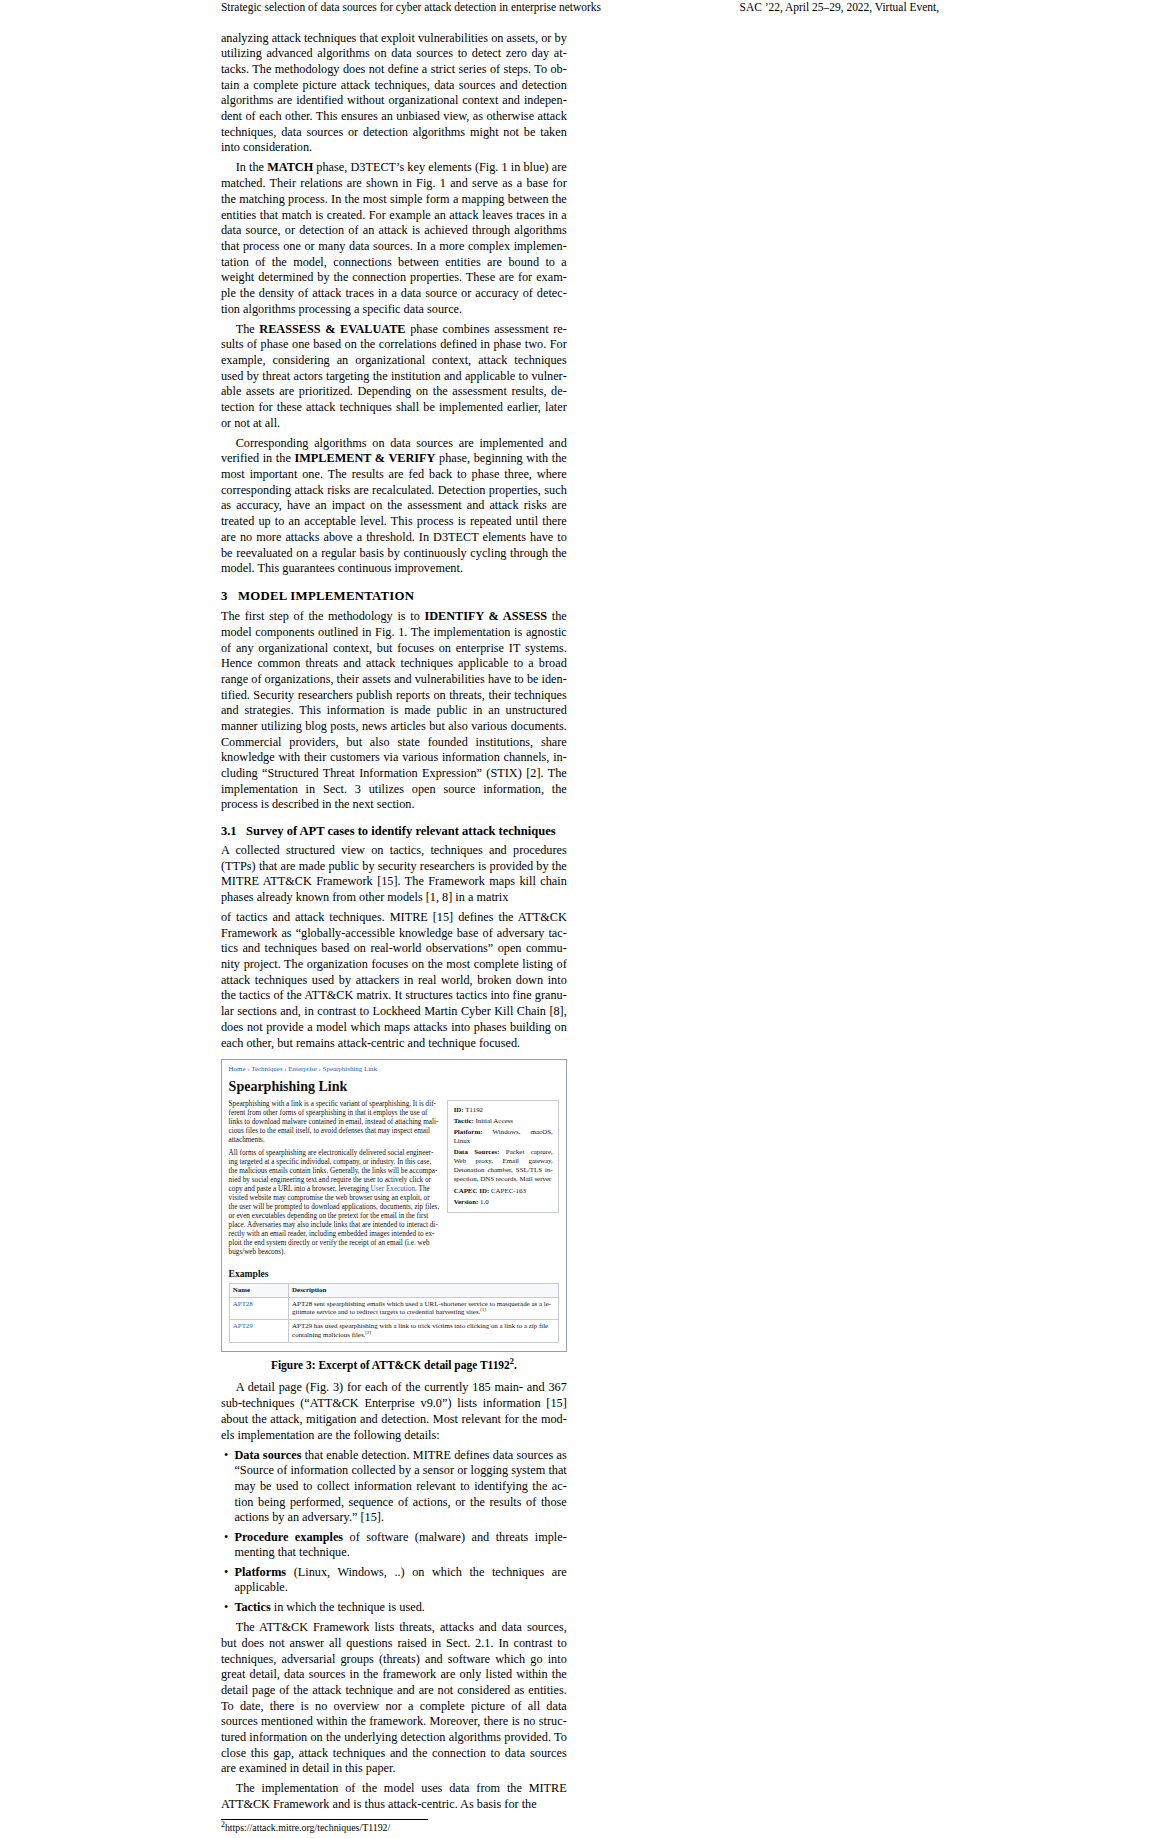Strategic selection of data sources for cyber attack detection in enterprise networks
SAC ’22, April 25–29, 2022, Virtual Event,
analyzing attack techniques that exploit vulnerabilities on assets, or by utilizing advanced algorithms on data sources to detect zero day attacks. The methodology does not define a strict series of steps. To obtain a complete picture attack techniques, data sources and detection algorithms are identified without organizational context and independent of each other. This ensures an unbiased view, as otherwise attack techniques, data sources or detection algorithms might not be taken into consideration.
In the MATCH phase, D3TECT’s key elements (Fig. 1 in blue) are matched. Their relations are shown in Fig. 1 and serve as a base for the matching process. In the most simple form a mapping between the entities that match is created. For example an attack leaves traces in a data source, or detection of an attack is achieved through algorithms that process one or many data sources. In a more complex implementation of the model, connections between entities are bound to a weight determined by the connection properties. These are for example the density of attack traces in a data source or accuracy of detection algorithms processing a specific data source.
The REASSESS & EVALUATE phase combines assessment results of phase one based on the correlations defined in phase two. For example, considering an organizational context, attack techniques used by threat actors targeting the institution and applicable to vulnerable assets are prioritized. Depending on the assessment results, detection for these attack techniques shall be implemented earlier, later or not at all.
Corresponding algorithms on data sources are implemented and verified in the IMPLEMENT & VERIFY phase, beginning with the most important one. The results are fed back to phase three, where corresponding attack risks are recalculated. Detection properties, such as accuracy, have an impact on the assessment and attack risks are treated up to an acceptable level. This process is repeated until there are no more attacks above a threshold. In D3TECT elements have to be reevaluated on a regular basis by continuously cycling through the model. This guarantees continuous improvement.
3 Model implementation
The first step of the methodology is to IDENTIFY & ASSESS the model components outlined in Fig. 1. The implementation is agnostic of any organizational context, but focuses on enterprise IT systems. Hence common threats and attack techniques applicable to a broad range of organizations, their assets and vulnerabilities have to be identified. Security researchers publish reports on threats, their techniques and strategies. This information is made public in an unstructured manner utilizing blog posts, news articles but also various documents. Commercial providers, but also state founded institutions, share knowledge with their customers via various information channels, including “Structured Threat Information Expression” (STIX) [2]. The implementation in Sect. 3 utilizes open source information, the process is described in the next section.
3.1 Survey of APT cases to identify relevant attack techniques
A collected structured view on tactics, techniques and procedures (TTPs) that are made public by security researchers is provided by the MITRE ATT&CK Framework [15]. The Framework maps kill chain phases already known from other models [1, 8] in a matrix
of tactics and attack techniques. MITRE [15] defines the ATT&CK Framework as “globally-accessible knowledge base of adversary tactics and techniques based on real-world observations” open community project. The organization focuses on the most complete listing of attack techniques used by attackers in real world, broken down into the tactics of the ATT&CK matrix. It structures tactics into fine granular sections and, in contrast to Lockheed Martin Cyber Kill Chain [8], does not provide a model which maps attacks into phases building on each other, but remains attack-centric and technique focused.
Home › Techniques › Enterprise › Spearphishing Link
Spearphishing Link
Spearphishing with a link is a specific variant of spearphishing. It is different from other forms of spearphishing in that it employs the use of links to download malware contained in email, instead of attaching malicious files to the email itself, to avoid defenses that may inspect email attachments.
All forms of spearphishing are electronically delivered social engineering targeted at a specific individual, company, or industry. In this case, the malicious emails contain links. Generally, the links will be accompanied by social engineering text and require the user to actively click or copy and paste a URL into a browser, leveraging User Execution. The visited website may compromise the web browser using an exploit, or the user will be prompted to download applications, documents, zip files, or even executables depending on the pretext for the email in the first place. Adversaries may also include links that are intended to interact directly with an email reader, including embedded images intended to exploit the end system directly or verify the receipt of an email (i.e. web bugs/web beacons).
ID: T1192
Tactic: Initial Access
Platform: Windows, macOS, Linux
Data Sources: Packet capture, Web proxy, Email gateway, Detonation chamber, SSL/TLS inspection, DNS records, Mail server
CAPEC ID: CAPEC-163
Version: 1.0
Examples
| Name | Description |
| --- | --- |
| APT28 | APT28 sent spearphishing emails which used a URL-shortener service to masquerade as a legitimate service and to redirect targets to credential harvesting sites. [1] |
| APT29 | APT29 has used spearphishing with a link to trick victims into clicking on a link to a zip file containing malicious files. [2] |
Figure 3: Excerpt of ATT&CK detail page T11922.
A detail page (Fig. 3) for each of the currently 185 main- and 367 sub-techniques (“ATT&CK Enterprise v9.0”) lists information [15] about the attack, mitigation and detection. Most relevant for the models implementation are the following details:
Data sources that enable detection. MITRE defines data sources as “Source of information collected by a sensor or logging system that may be used to collect information relevant to identifying the action being performed, sequence of actions, or the results of those actions by an adversary.” [15].
Procedure examples of software (malware) and threats implementing that technique.
Platforms (Linux, Windows, ..) on which the techniques are applicable.
Tactics in which the technique is used.
The ATT&CK Framework lists threats, attacks and data sources, but does not answer all questions raised in Sect. 2.1. In contrast to techniques, adversarial groups (threats) and software which go into great detail, data sources in the framework are only listed within the detail page of the attack technique and are not considered as entities. To date, there is no overview nor a complete picture of all data sources mentioned within the framework. Moreover, there is no structured information on the underlying detection algorithms provided. To close this gap, attack techniques and the connection to data sources are examined in detail in this paper.
The implementation of the model uses data from the MITRE ATT&CK Framework and is thus attack-centric. As basis for the
2https://attack.mitre.org/techniques/T1192/